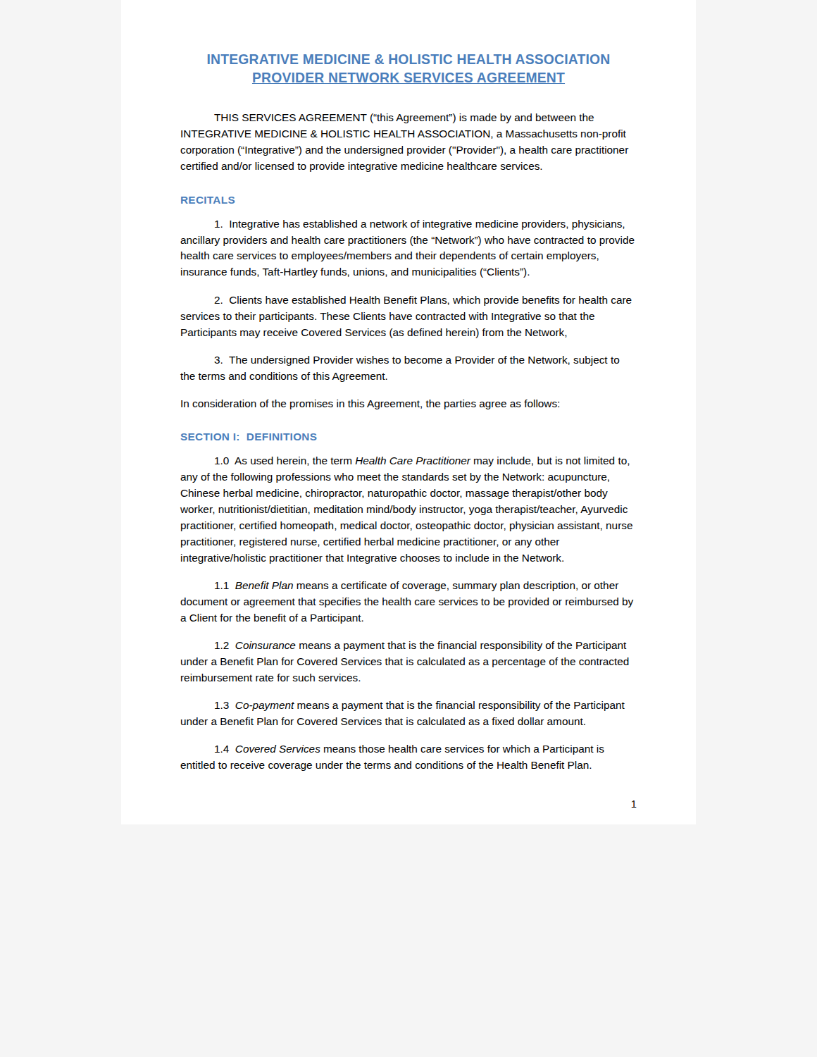INTEGRATIVE MEDICINE & HOLISTIC HEALTH ASSOCIATION PROVIDER NETWORK SERVICES AGREEMENT
THIS SERVICES AGREEMENT (“this Agreement”) is made by and between the INTEGRATIVE MEDICINE & HOLISTIC HEALTH ASSOCIATION, a Massachusetts non-profit corporation (“Integrative”) and the undersigned provider ("Provider"), a health care practitioner certified and/or licensed to provide integrative medicine healthcare services.
RECITALS
1. Integrative has established a network of integrative medicine providers, physicians, ancillary providers and health care practitioners (the “Network”) who have contracted to provide health care services to employees/members and their dependents of certain employers, insurance funds, Taft-Hartley funds, unions, and municipalities (“Clients”).
2. Clients have established Health Benefit Plans, which provide benefits for health care services to their participants. These Clients have contracted with Integrative so that the Participants may receive Covered Services (as defined herein) from the Network,
3. The undersigned Provider wishes to become a Provider of the Network, subject to the terms and conditions of this Agreement.
In consideration of the promises in this Agreement, the parties agree as follows:
SECTION I: DEFINITIONS
1.0 As used herein, the term Health Care Practitioner may include, but is not limited to, any of the following professions who meet the standards set by the Network: acupuncture, Chinese herbal medicine, chiropractor, naturopathic doctor, massage therapist/other body worker, nutritionist/dietitian, meditation mind/body instructor, yoga therapist/teacher, Ayurvedic practitioner, certified homeopath, medical doctor, osteopathic doctor, physician assistant, nurse practitioner, registered nurse, certified herbal medicine practitioner, or any other integrative/holistic practitioner that Integrative chooses to include in the Network.
1.1 Benefit Plan means a certificate of coverage, summary plan description, or other document or agreement that specifies the health care services to be provided or reimbursed by a Client for the benefit of a Participant.
1.2 Coinsurance means a payment that is the financial responsibility of the Participant under a Benefit Plan for Covered Services that is calculated as a percentage of the contracted reimbursement rate for such services.
1.3 Co-payment means a payment that is the financial responsibility of the Participant under a Benefit Plan for Covered Services that is calculated as a fixed dollar amount.
1.4 Covered Services means those health care services for which a Participant is entitled to receive coverage under the terms and conditions of the Health Benefit Plan.
1